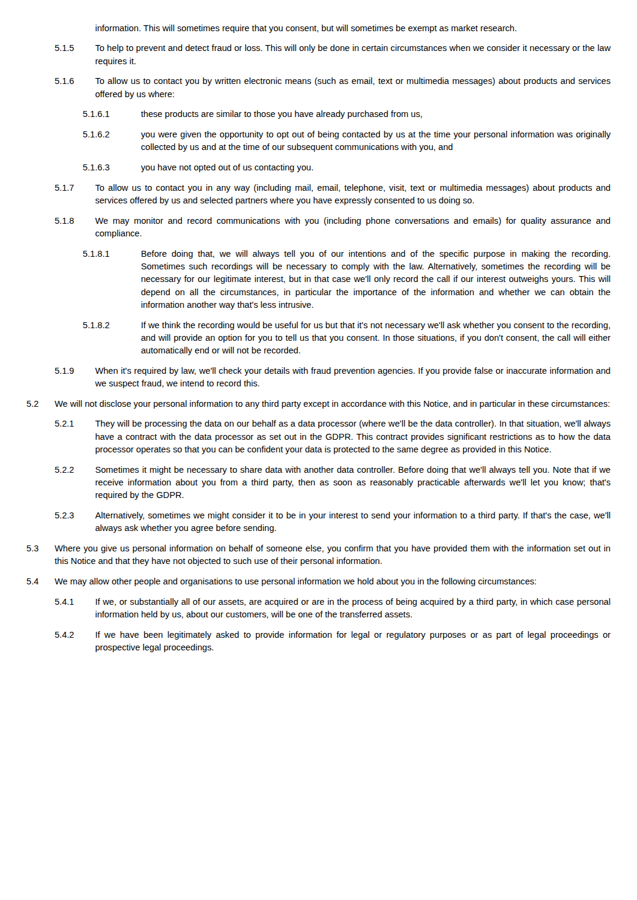information. This will sometimes require that you consent, but will sometimes be exempt as market research.
5.1.5
To help to prevent and detect fraud or loss. This will only be done in certain circumstances when we consider it necessary or the law requires it.
5.1.6
To allow us to contact you by written electronic means (such as email, text or multimedia messages) about products and services offered by us where:
5.1.6.1
these products are similar to those you have already purchased from us,
5.1.6.2
you were given the opportunity to opt out of being contacted by us at the time your personal information was originally collected by us and at the time of our subsequent communications with you, and
5.1.6.3
you have not opted out of us contacting you.
5.1.7
To allow us to contact you in any way (including mail, email, telephone, visit, text or multimedia messages) about products and services offered by us and selected partners where you have expressly consented to us doing so.
5.1.8
We may monitor and record communications with you (including phone conversations and emails) for quality assurance and compliance.
5.1.8.1
Before doing that, we will always tell you of our intentions and of the specific purpose in making the recording. Sometimes such recordings will be necessary to comply with the law. Alternatively, sometimes the recording will be necessary for our legitimate interest, but in that case we'll only record the call if our interest outweighs yours. This will depend on all the circumstances, in particular the importance of the information and whether we can obtain the information another way that's less intrusive.
5.1.8.2
If we think the recording would be useful for us but that it's not necessary we'll ask whether you consent to the recording, and will provide an option for you to tell us that you consent. In those situations, if you don't consent, the call will either automatically end or will not be recorded.
5.1.9
When it's required by law, we'll check your details with fraud prevention agencies. If you provide false or inaccurate information and we suspect fraud, we intend to record this.
5.2
We will not disclose your personal information to any third party except in accordance with this Notice, and in particular in these circumstances:
5.2.1
They will be processing the data on our behalf as a data processor (where we'll be the data controller). In that situation, we'll always have a contract with the data processor as set out in the GDPR. This contract provides significant restrictions as to how the data processor operates so that you can be confident your data is protected to the same degree as provided in this Notice.
5.2.2
Sometimes it might be necessary to share data with another data controller. Before doing that we'll always tell you. Note that if we receive information about you from a third party, then as soon as reasonably practicable afterwards we'll let you know; that's required by the GDPR.
5.2.3
Alternatively, sometimes we might consider it to be in your interest to send your information to a third party. If that's the case, we'll always ask whether you agree before sending.
5.3
Where you give us personal information on behalf of someone else, you confirm that you have provided them with the information set out in this Notice and that they have not objected to such use of their personal information.
5.4
We may allow other people and organisations to use personal information we hold about you in the following circumstances:
5.4.1
If we, or substantially all of our assets, are acquired or are in the process of being acquired by a third party, in which case personal information held by us, about our customers, will be one of the transferred assets.
5.4.2
If we have been legitimately asked to provide information for legal or regulatory purposes or as part of legal proceedings or prospective legal proceedings.